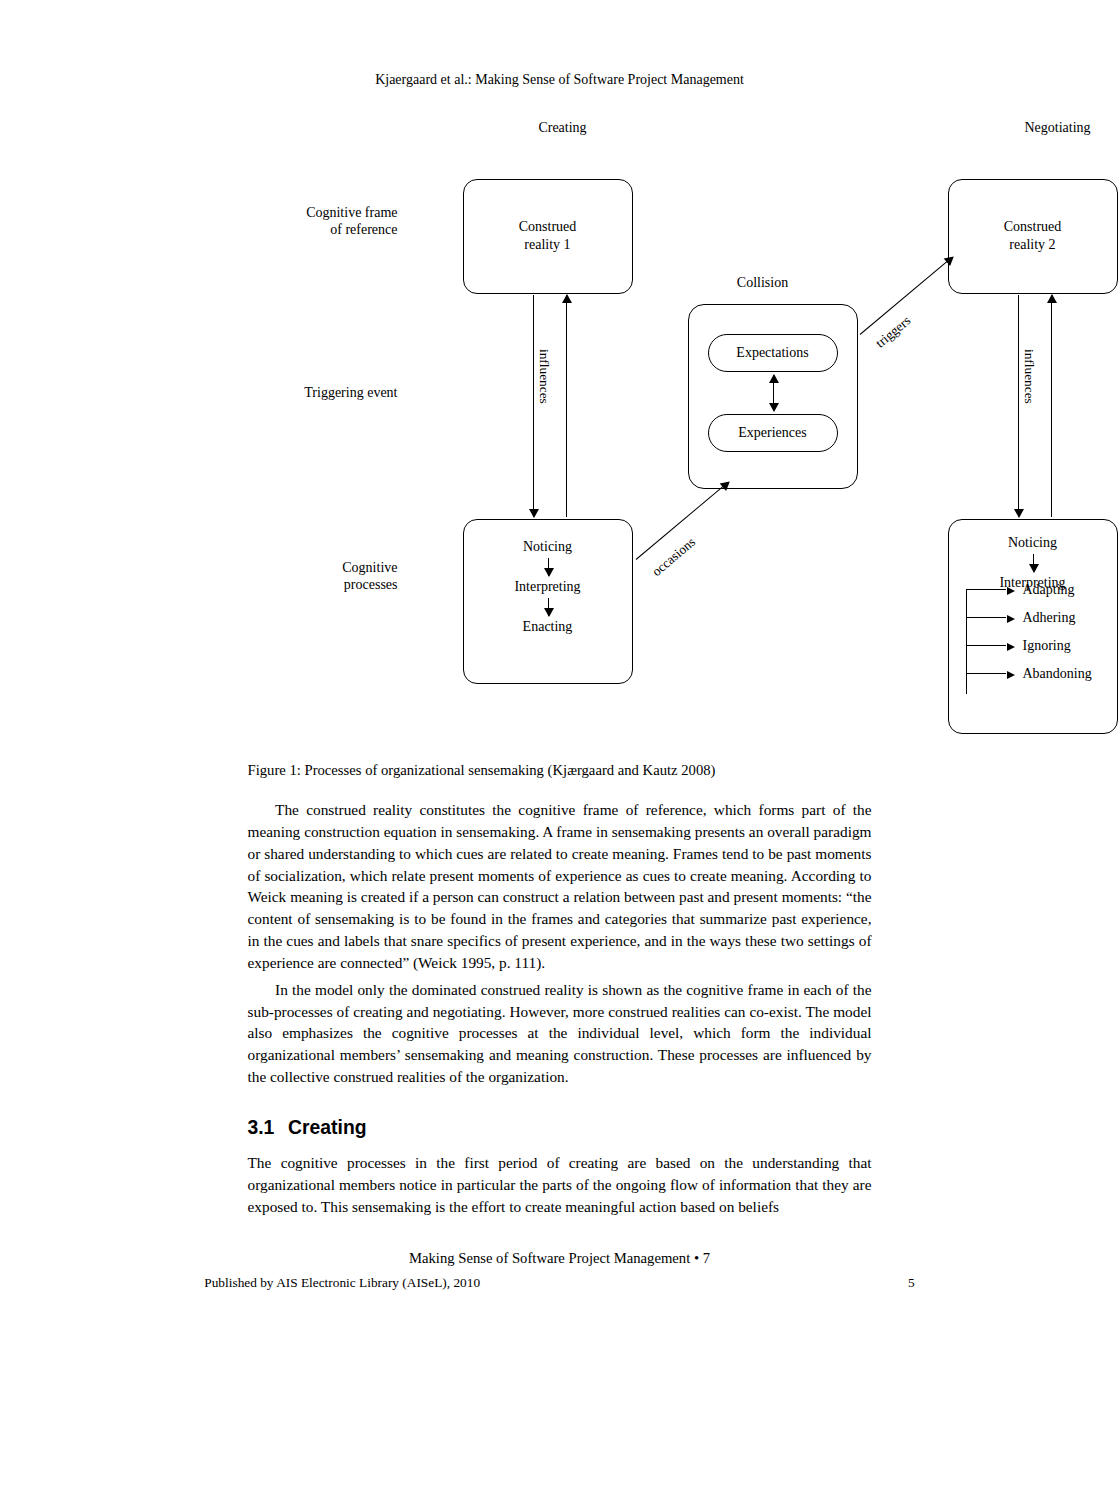Kjaergaard et al.: Making Sense of Software Project Management
Creating
Negotiating
Cognitive frame
of reference
Triggering event
Cognitive
processes
Construed
reality 1
Construed
reality 2
Collision
Expectations
Experiences
Noticing
Interpreting
Enacting
Noticing
Interpreting
Adapting
Adhering
Ignoring
Abandoning
influences
influences
occasions
triggers
Figure 1: Processes of organizational sensemaking (Kjærgaard and Kautz 2008)
The construed reality constitutes the cognitive frame of reference, which forms part of the meaning construction equation in sensemaking. A frame in sensemaking presents an overall paradigm or shared understanding to which cues are related to create meaning. Frames tend to be past moments of socialization, which relate present moments of experience as cues to create meaning. According to Weick meaning is created if a person can construct a relation between past and present moments: “the content of sensemaking is to be found in the frames and categories that summarize past experience, in the cues and labels that snare specifics of present experience, and in the ways these two settings of experience are connected” (Weick 1995, p. 111).
In the model only the dominated construed reality is shown as the cognitive frame in each of the sub-processes of creating and negotiating. However, more construed realities can co-exist. The model also emphasizes the cognitive processes at the individual level, which form the individual organizational members’ sensemaking and meaning construction. These processes are influenced by the collective construed realities of the organization.
3.1 Creating
The cognitive processes in the first period of creating are based on the understanding that organizational members notice in particular the parts of the ongoing flow of information that they are exposed to. This sensemaking is the effort to create meaningful action based on beliefs
Making Sense of Software Project Management • 7
Published by AIS Electronic Library (AISeL), 2010 5